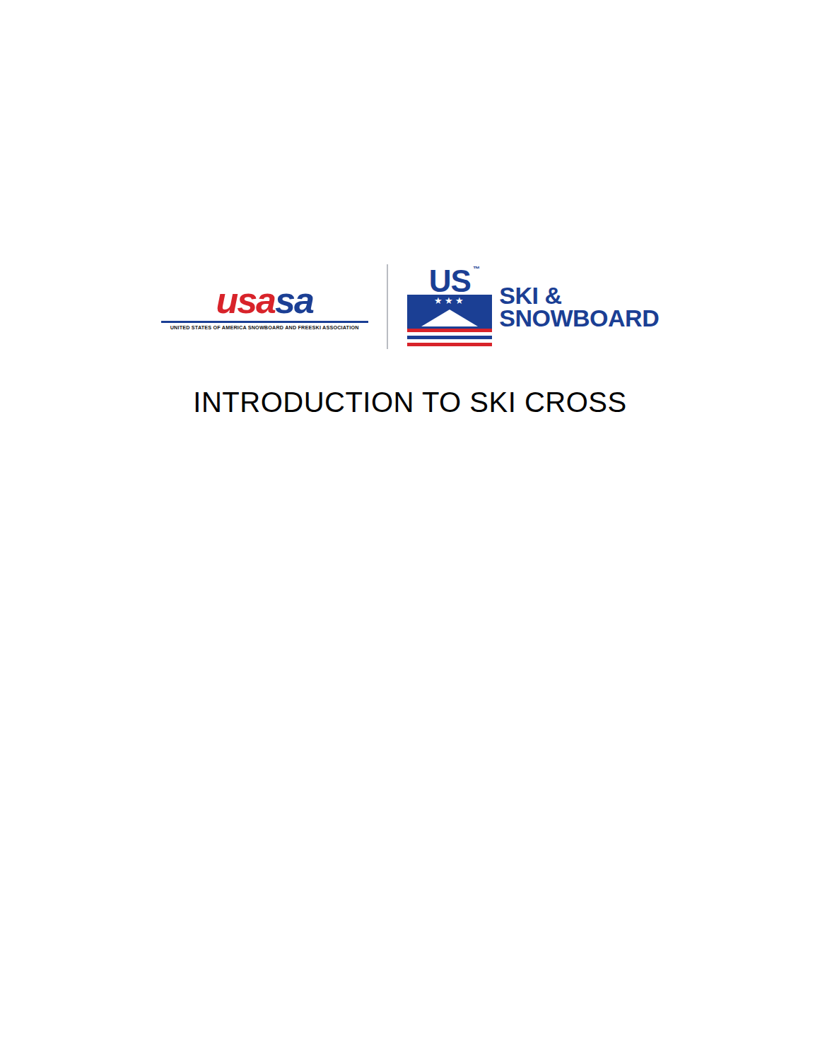usa sa
UNITED STATES OF AMERICA SNOWBOARD AND FREESKI ASSOCIATION
US™
★★★
SKI &
SNOWBOARD
INTRODUCTION TO SKI CROSS